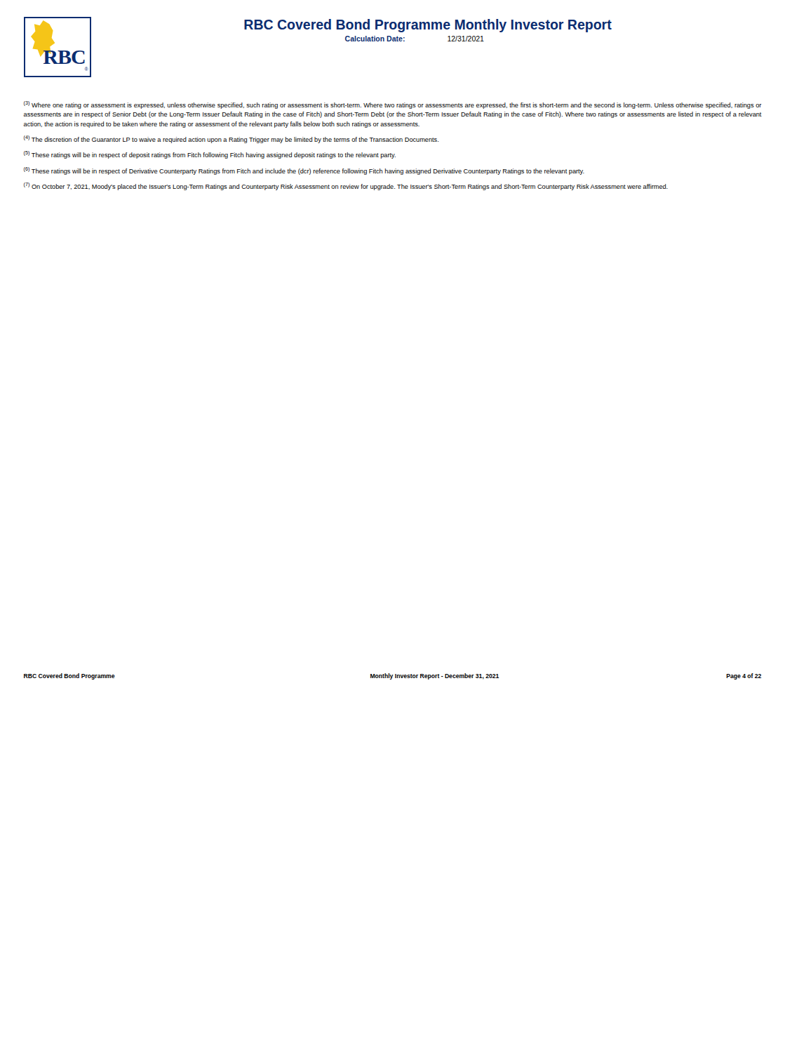RBC
®
RBC Covered Bond Programme Monthly Investor Report
Calculation Date: 12/31/2021
(3) Where one rating or assessment is expressed, unless otherwise specified, such rating or assessment is short-term. Where two ratings or assessments are expressed, the first is short-term and the second is long-term. Unless otherwise specified, ratings or assessments are in respect of Senior Debt (or the Long-Term Issuer Default Rating in the case of Fitch) and Short-Term Debt (or the Short-Term Issuer Default Rating in the case of Fitch). Where two ratings or assessments are listed in respect of a relevant action, the action is required to be taken where the rating or assessment of the relevant party falls below both such ratings or assessments.
(4) The discretion of the Guarantor LP to waive a required action upon a Rating Trigger may be limited by the terms of the Transaction Documents.
(5) These ratings will be in respect of deposit ratings from Fitch following Fitch having assigned deposit ratings to the relevant party.
(6) These ratings will be in respect of Derivative Counterparty Ratings from Fitch and include the (dcr) reference following Fitch having assigned Derivative Counterparty Ratings to the relevant party.
(7) On October 7, 2021, Moody's placed the Issuer's Long-Term Ratings and Counterparty Risk Assessment on review for upgrade. The Issuer's Short-Term Ratings and Short-Term Counterparty Risk Assessment were affirmed.
RBC Covered Bond Programme
Monthly Investor Report - December 31, 2021
Page 4 of 22